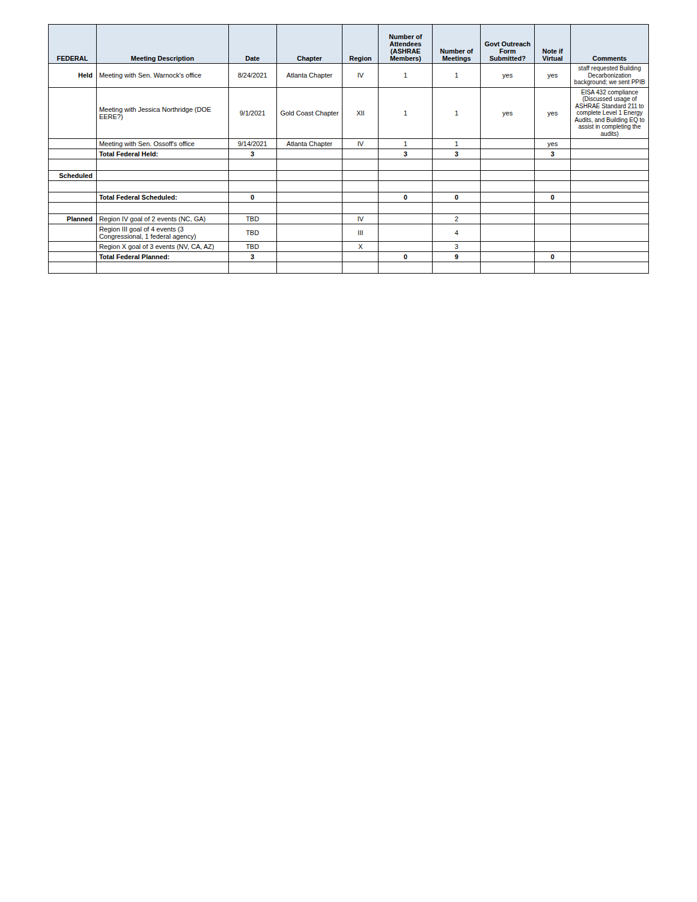| FEDERAL | Meeting Description | Date | Chapter | Region | Number of Attendees (ASHRAE Members) | Number of Meetings | Govt Outreach Form Submitted? | Note if Virtual | Comments |
| --- | --- | --- | --- | --- | --- | --- | --- | --- | --- |
| Held | Meeting with Sen. Warnock's office | 8/24/2021 | Atlanta Chapter | IV | 1 | 1 | yes | yes | staff requested Building Decarbonization background; we sent PPIB |
| | Meeting with Jessica Northridge (DOE EERE?) | 9/1/2021 | Gold Coast Chapter | XII | 1 | 1 | yes | yes | EISA 432 compliance (Discussed usage of ASHRAE Standard 211 to complete Level 1 Energy Audits, and Building EQ to assist in completing the audits) |
| | Meeting with Sen. Ossoff's office | 9/14/2021 | Atlanta Chapter | IV | 1 | 1 | | yes | |
| | Total Federal Held: | 3 | | | 3 | 3 | | 3 | |
| Scheduled | | | | | | | | | |
| | Total Federal Scheduled: | 0 | | | 0 | 0 | | 0 | |
| Planned | Region IV goal of 2 events (NC, GA) | TBD | | IV | | 2 | | | |
| | Region III goal of 4 events (3 Congressional, 1 federal agency) | TBD | | III | | 4 | | | |
| | Region X goal of 3 events (NV, CA, AZ) | TBD | | X | | 3 | | | |
| | Total Federal Planned: | 3 | | | 0 | 9 | | 0 | |